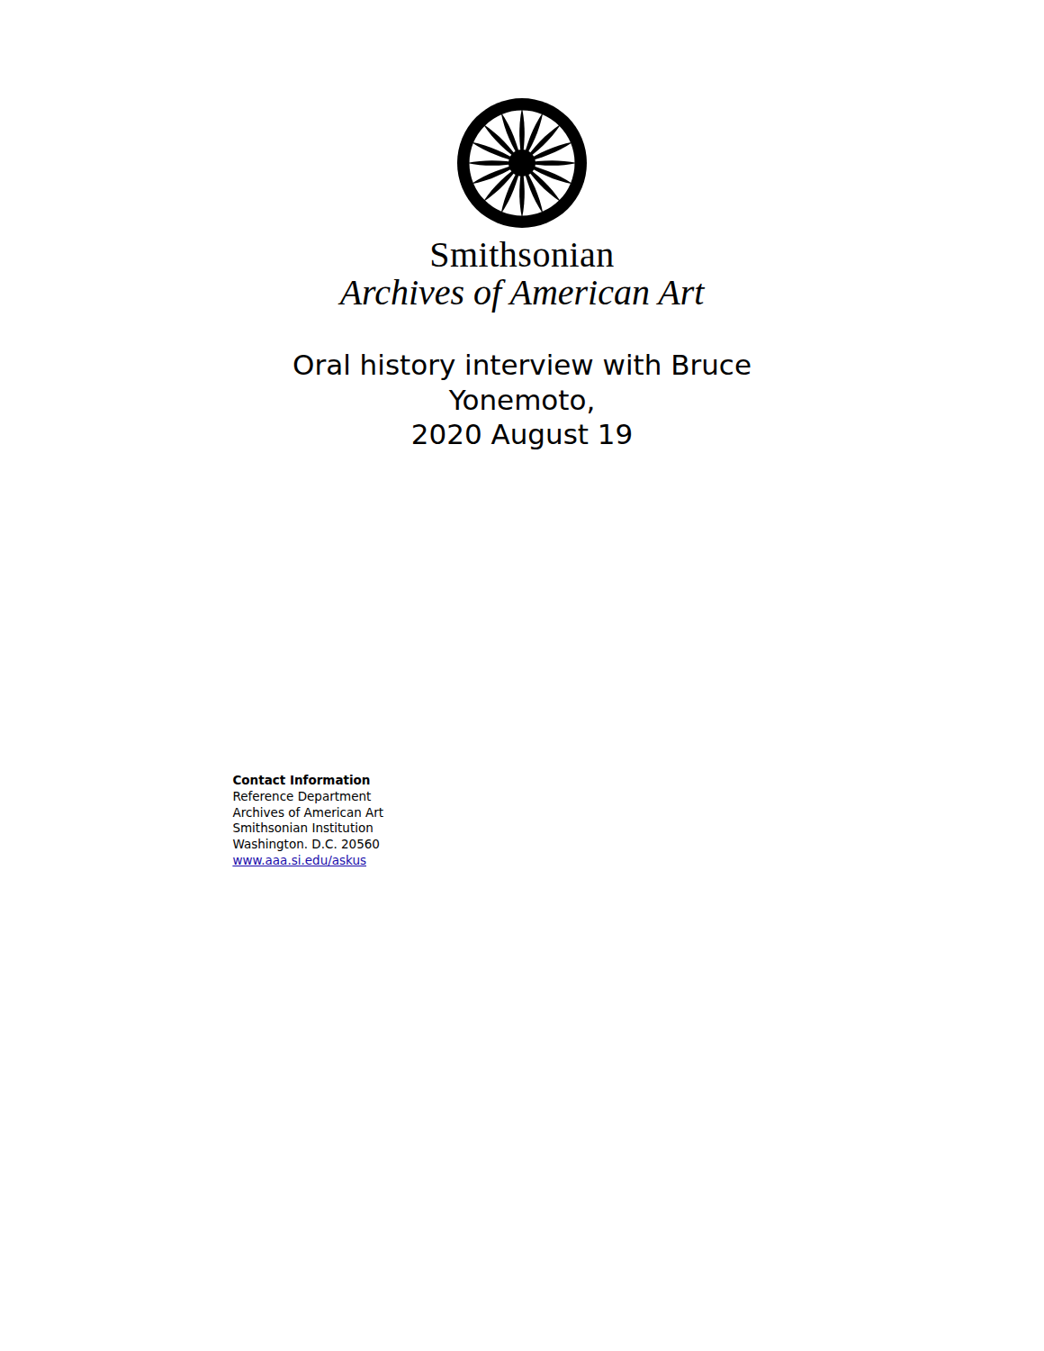Smithsonian
Archives of American Art
Oral history interview with Bruce Yonemoto,
2020 August 19
Contact Information
Reference Department
Archives of American Art
Smithsonian Institution
Washington. D.C. 20560
www.aaa.si.edu/askus